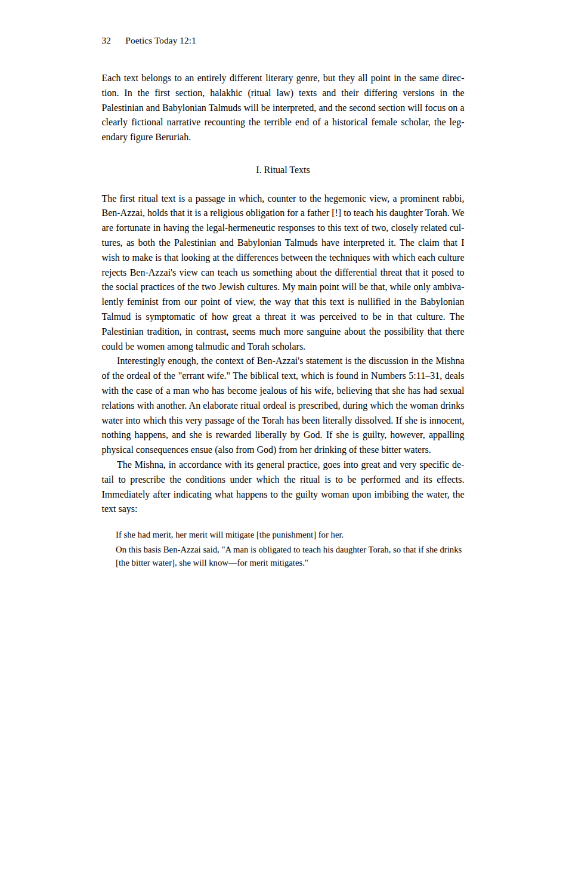32 Poetics Today 12:1
Each text belongs to an entirely different literary genre, but they all point in the same direction. In the first section, halakhic (ritual law) texts and their differing versions in the Palestinian and Babylonian Talmuds will be interpreted, and the second section will focus on a clearly fictional narrative recounting the terrible end of a historical female scholar, the legendary figure Beruriah.
I. Ritual Texts
The first ritual text is a passage in which, counter to the hegemonic view, a prominent rabbi, Ben-Azzai, holds that it is a religious obligation for a father [!] to teach his daughter Torah. We are fortunate in having the legal-hermeneutic responses to this text of two, closely related cultures, as both the Palestinian and Babylonian Talmuds have interpreted it. The claim that I wish to make is that looking at the differences between the techniques with which each culture rejects Ben-Azzai's view can teach us something about the differential threat that it posed to the social practices of the two Jewish cultures. My main point will be that, while only ambivalently feminist from our point of view, the way that this text is nullified in the Babylonian Talmud is symptomatic of how great a threat it was perceived to be in that culture. The Palestinian tradition, in contrast, seems much more sanguine about the possibility that there could be women among talmudic and Torah scholars.
Interestingly enough, the context of Ben-Azzai's statement is the discussion in the Mishna of the ordeal of the "errant wife." The biblical text, which is found in Numbers 5:11–31, deals with the case of a man who has become jealous of his wife, believing that she has had sexual relations with another. An elaborate ritual ordeal is prescribed, during which the woman drinks water into which this very passage of the Torah has been literally dissolved. If she is innocent, nothing happens, and she is rewarded liberally by God. If she is guilty, however, appalling physical consequences ensue (also from God) from her drinking of these bitter waters.
The Mishna, in accordance with its general practice, goes into great and very specific detail to prescribe the conditions under which the ritual is to be performed and its effects. Immediately after indicating what happens to the guilty woman upon imbibing the water, the text says:
If she had merit, her merit will mitigate [the punishment] for her.
On this basis Ben-Azzai said, "A man is obligated to teach his daughter Torah, so that if she drinks [the bitter water], she will know—for merit mitigates."